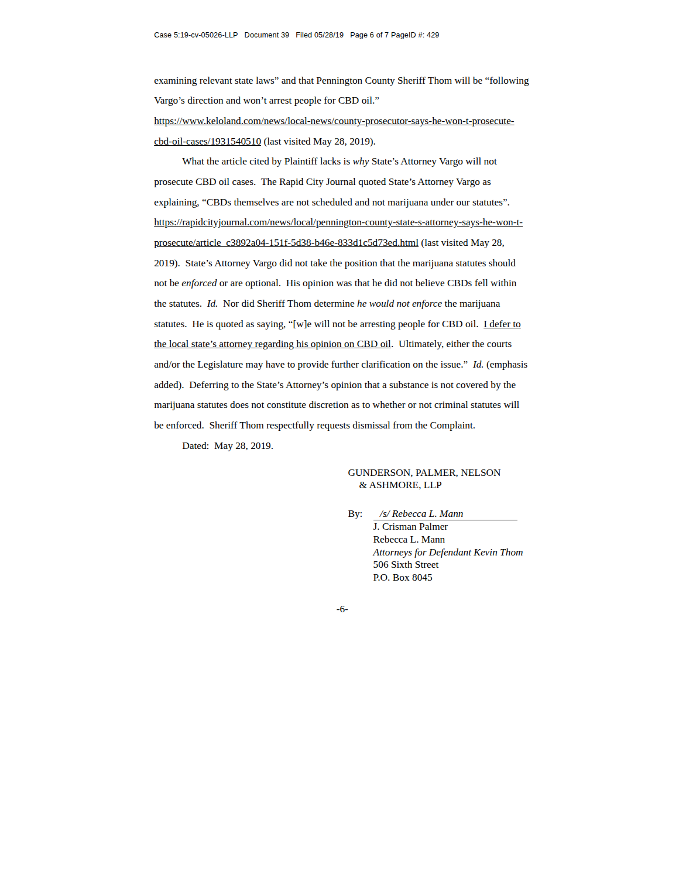Case 5:19-cv-05026-LLP Document 39 Filed 05/28/19 Page 6 of 7 PageID #: 429
examining relevant state laws” and that Pennington County Sheriff Thom will be “following Vargo’s direction and won’t arrest people for CBD oil.” https://www.keloland.com/news/local-news/county-prosecutor-says-he-won-t-prosecute-cbd-oil-cases/1931540510 (last visited May 28, 2019).
What the article cited by Plaintiff lacks is why State’s Attorney Vargo will not prosecute CBD oil cases. The Rapid City Journal quoted State’s Attorney Vargo as explaining, “CBDs themselves are not scheduled and not marijuana under our statutes”. https://rapidcityjournal.com/news/local/pennington-county-state-s-attorney-says-he-won-t-prosecute/article_c3892a04-151f-5d38-b46e-833d1c5d73ed.html (last visited May 28, 2019). State’s Attorney Vargo did not take the position that the marijuana statutes should not be enforced or are optional. His opinion was that he did not believe CBDs fell within the statutes. Id. Nor did Sheriff Thom determine he would not enforce the marijuana statutes. He is quoted as saying, “[w]e will not be arresting people for CBD oil. I defer to the local state’s attorney regarding his opinion on CBD oil. Ultimately, either the courts and/or the Legislature may have to provide further clarification on the issue.” Id. (emphasis added). Deferring to the State’s Attorney’s opinion that a substance is not covered by the marijuana statutes does not constitute discretion as to whether or not criminal statutes will be enforced. Sheriff Thom respectfully requests dismissal from the Complaint.
Dated: May 28, 2019.
GUNDERSON, PALMER, NELSON
& ASHMORE, LLP
By:
/s/ Rebecca L. Mann
J. Crisman Palmer
Rebecca L. Mann
Attorneys for Defendant Kevin Thom
506 Sixth Street
P.O. Box 8045
-6-